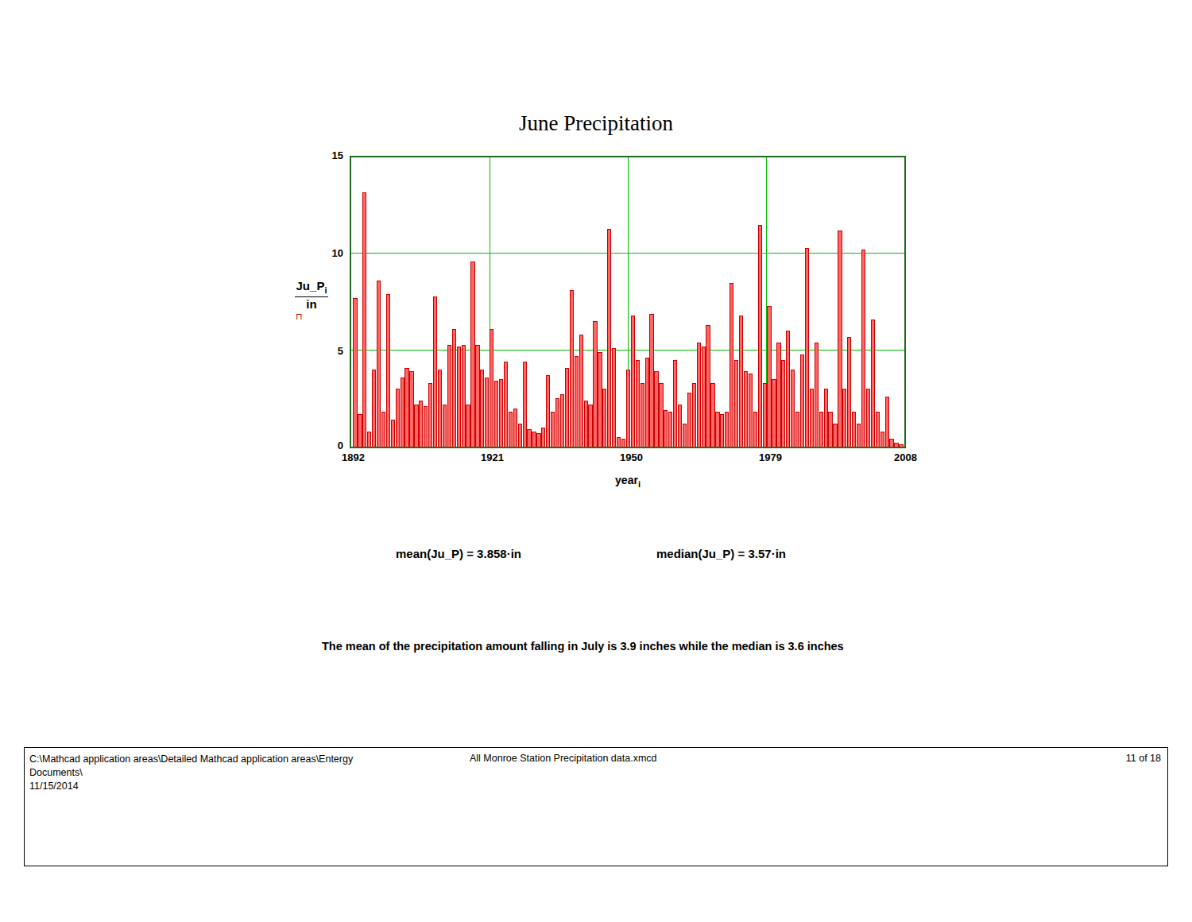June Precipitation
15
10
5
0
Ju_Pi
in
⊓
1892
1921
1950
1979
2008
yeari
mean(Ju_P) = 3.858·in median(Ju_P) = 3.57·in
The mean of the precipitation amount falling in July is 3.9 inches while the median is 3.6 inches
C:\Mathcad application areas\Detailed Mathcad application areas\Entergy Documents\
11/15/2014
All Monroe Station Precipitation data.xmcd
11 of 18